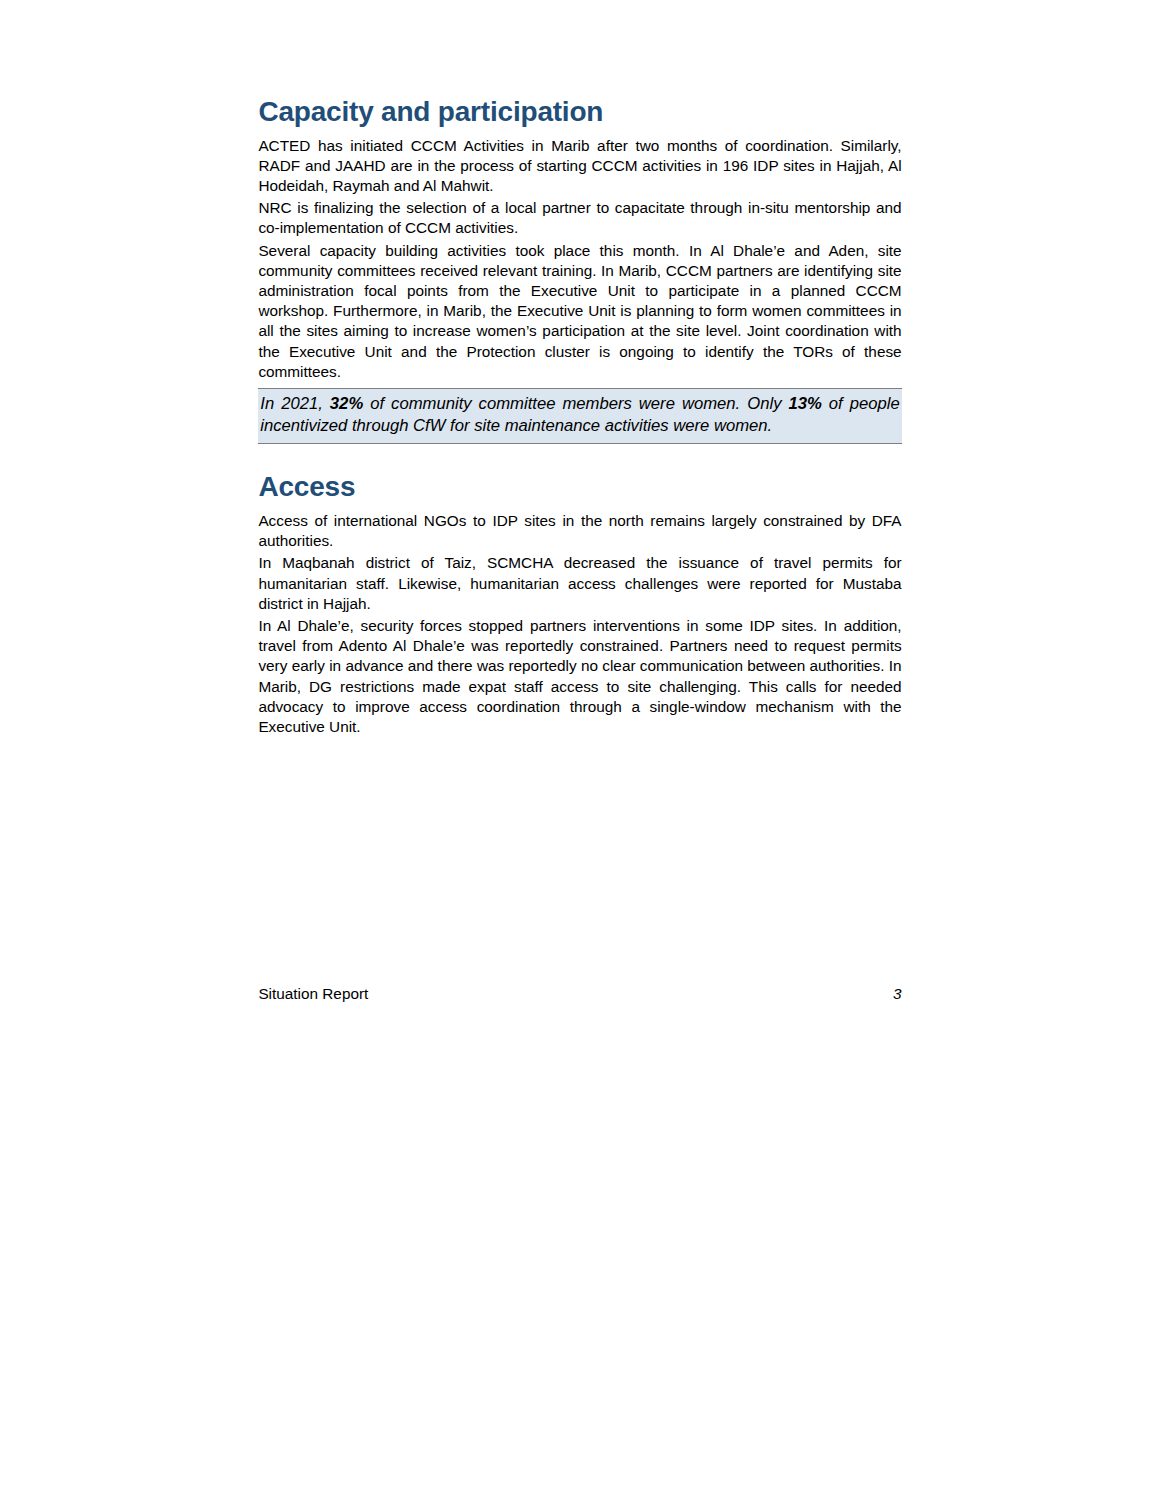Capacity and participation
ACTED has initiated CCCM Activities in Marib after two months of coordination. Similarly, RADF and JAAHD are in the process of starting CCCM activities in 196 IDP sites in Hajjah, Al Hodeidah, Raymah and Al Mahwit.
NRC is finalizing the selection of a local partner to capacitate through in-situ mentorship and co-implementation of CCCM activities.
Several capacity building activities took place this month. In Al Dhale’e and Aden, site community committees received relevant training. In Marib, CCCM partners are identifying site administration focal points from the Executive Unit to participate in a planned CCCM workshop. Furthermore, in Marib, the Executive Unit is planning to form women committees in all the sites aiming to increase women’s participation at the site level. Joint coordination with the Executive Unit and the Protection cluster is ongoing to identify the TORs of these committees.
In 2021, 32% of community committee members were women. Only 13% of people incentivized through CfW for site maintenance activities were women.
Access
Access of international NGOs to IDP sites in the north remains largely constrained by DFA authorities.
In Maqbanah district of Taiz, SCMCHA decreased the issuance of travel permits for humanitarian staff. Likewise, humanitarian access challenges were reported for Mustaba district in Hajjah.
In Al Dhale’e, security forces stopped partners interventions in some IDP sites. In addition, travel from Adento Al Dhale’e was reportedly constrained. Partners need to request permits very early in advance and there was reportedly no clear communication between authorities. In Marib, DG restrictions made expat staff access to site challenging. This calls for needed advocacy to improve access coordination through a single-window mechanism with the Executive Unit.
Situation Report 3